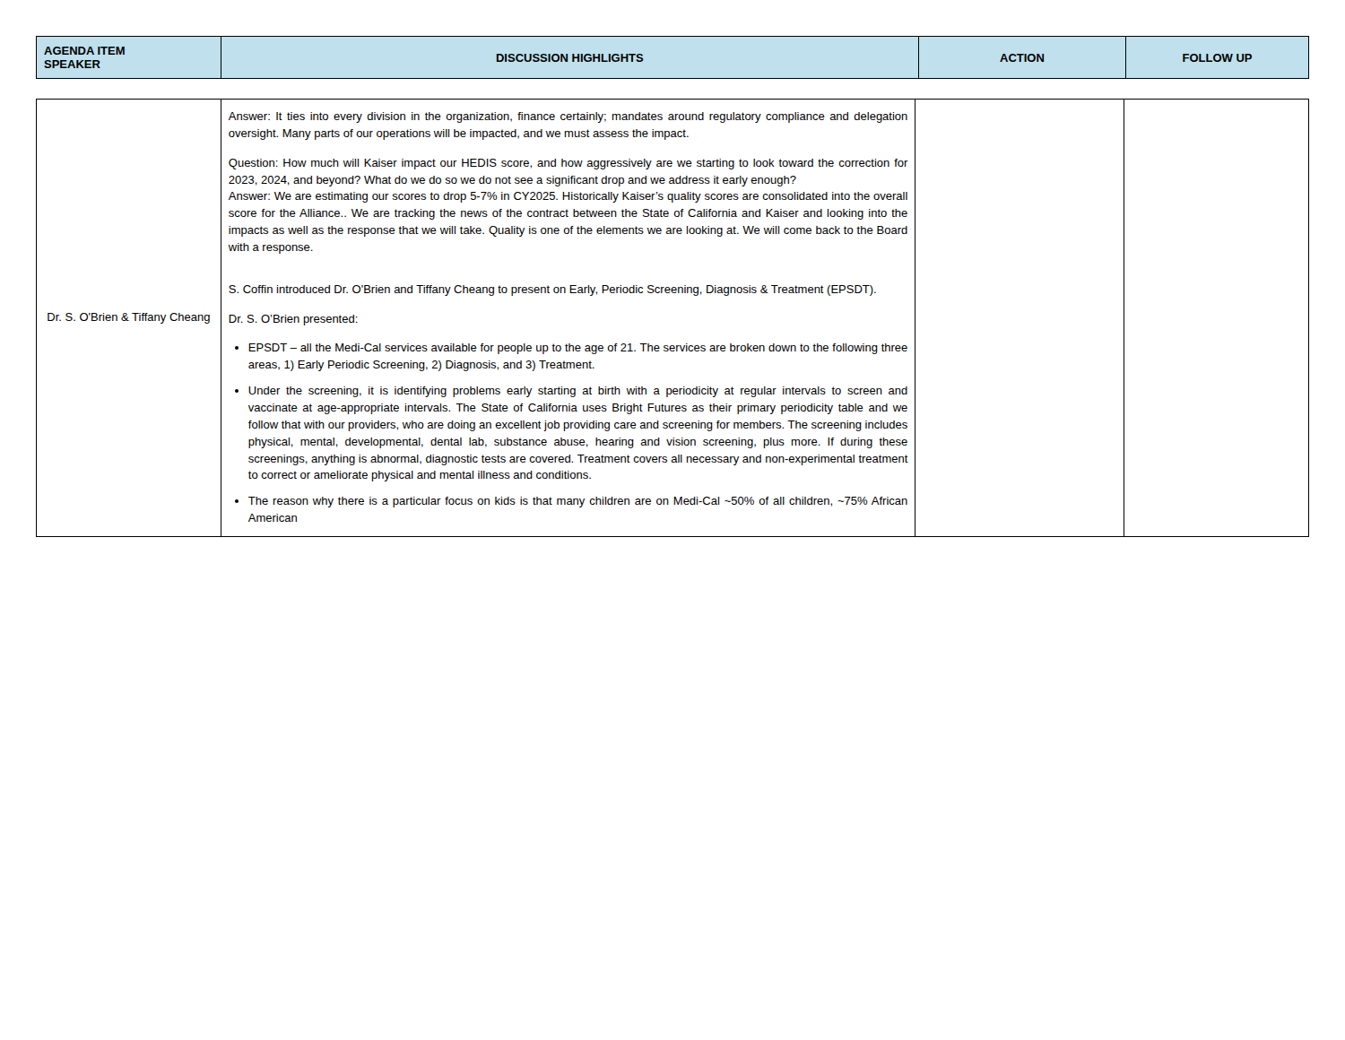| AGENDA ITEM SPEAKER | DISCUSSION HIGHLIGHTS | ACTION | FOLLOW UP |
| --- | --- | --- | --- |
| Dr. S. O'Brien & Tiffany Cheang | Answer: It ties into every division in the organization, finance certainly; mandates around regulatory compliance and delegation oversight. Many parts of our operations will be impacted, and we must assess the impact. Question: How much will Kaiser impact our HEDIS score, and how aggressively are we starting to look toward the correction for 2023, 2024, and beyond? What do we do so we do not see a significant drop and we address it early enough? Answer: We are estimating our scores to drop 5-7% in CY2025. Historically Kaiser’s quality scores are consolidated into the overall score for the Alliance.. We are tracking the news of the contract between the State of California and Kaiser and looking into the impacts as well as the response that we will take. Quality is one of the elements we are looking at. We will come back to the Board with a response. S. Coffin introduced Dr. O'Brien and Tiffany Cheang to present on Early, Periodic Screening, Diagnosis & Treatment (EPSDT). Dr. S. O’Brien presented: EPSDT – all the Medi-Cal services available for people up to the age of 21. The services are broken down to the following three areas, 1) Early Periodic Screening, 2) Diagnosis, and 3) Treatment. Under the screening, it is identifying problems early starting at birth with a periodicity at regular intervals to screen and vaccinate at age-appropriate intervals. The State of California uses Bright Futures as their primary periodicity table and we follow that with our providers, who are doing an excellent job providing care and screening for members. The screening includes physical, mental, developmental, dental lab, substance abuse, hearing and vision screening, plus more. If during these screenings, anything is abnormal, diagnostic tests are covered. Treatment covers all necessary and non-experimental treatment to correct or ameliorate physical and mental illness and conditions. The reason why there is a particular focus on kids is that many children are on Medi-Cal ~50% of all children, ~75% African American | | |